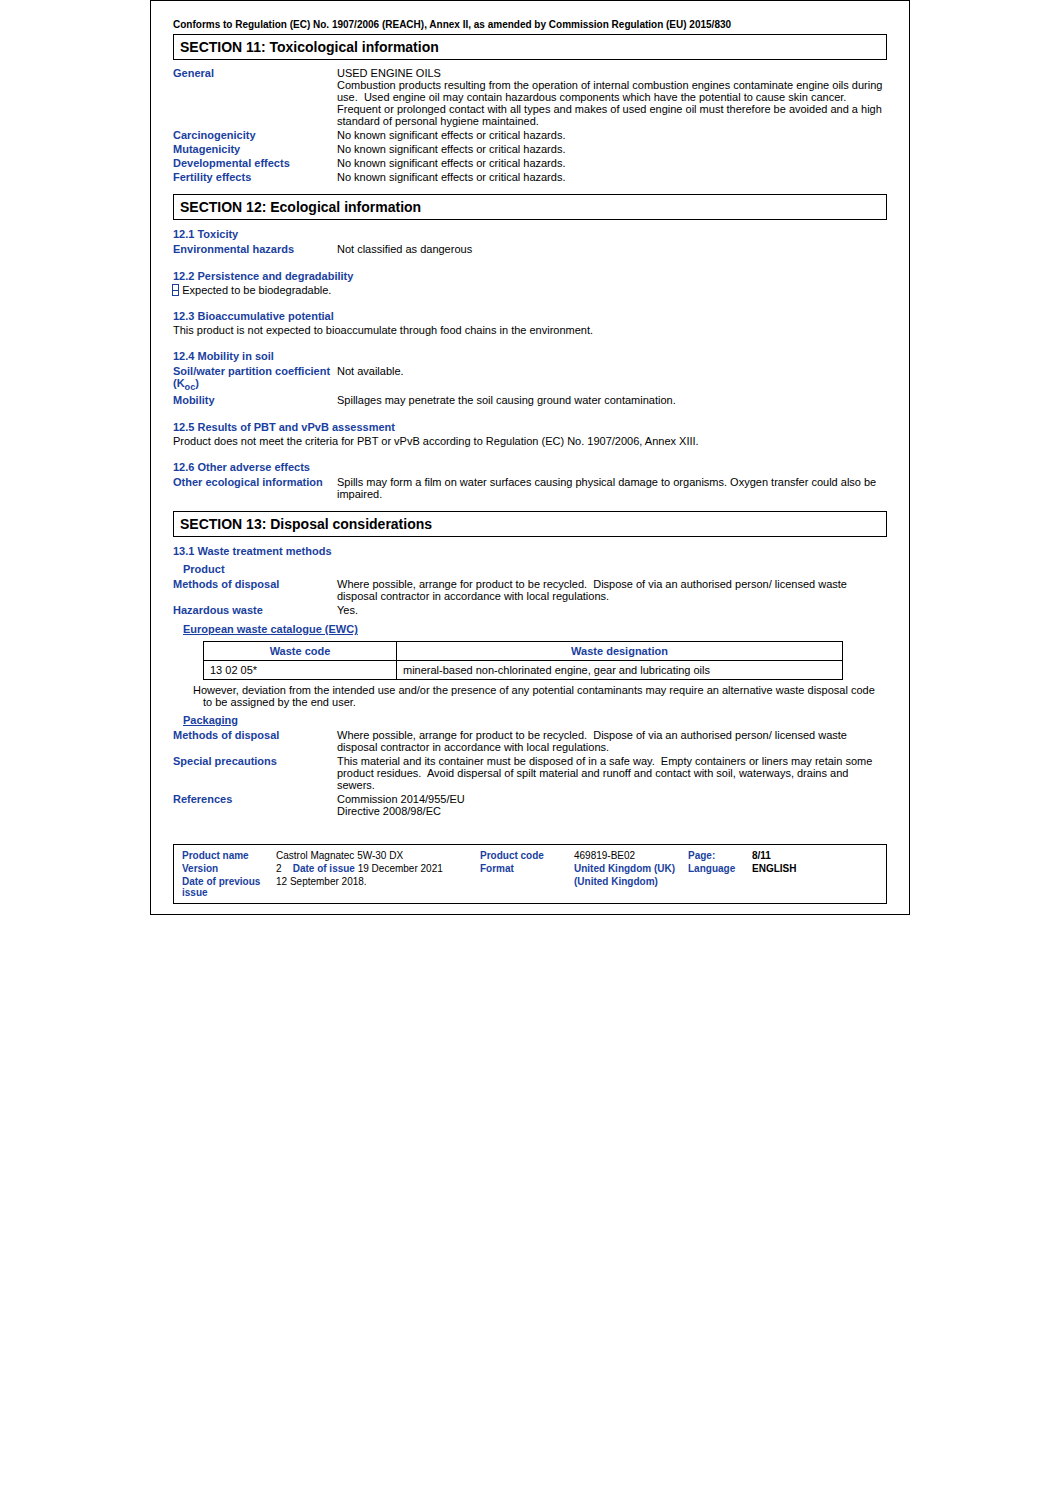Conforms to Regulation (EC) No. 1907/2006 (REACH), Annex II, as amended by Commission Regulation (EU) 2015/830
SECTION 11: Toxicological information
| General | USED ENGINE OILS Combustion products resulting from the operation of internal combustion engines contaminate engine oils during use. Used engine oil may contain hazardous components which have the potential to cause skin cancer. Frequent or prolonged contact with all types and makes of used engine oil must therefore be avoided and a high standard of personal hygiene maintained. |
| Carcinogenicity | No known significant effects or critical hazards. |
| Mutagenicity | No known significant effects or critical hazards. |
| Developmental effects | No known significant effects or critical hazards. |
| Fertility effects | No known significant effects or critical hazards. |
SECTION 12: Ecological information
12.1 Toxicity
| Environmental hazards | Not classified as dangerous |
12.2 Persistence and degradability
Expected to be biodegradable.
12.3 Bioaccumulative potential
This product is not expected to bioaccumulate through food chains in the environment.
12.4 Mobility in soil
| Soil/water partition coefficient (K oc ) | Not available. |
| Mobility | Spillages may penetrate the soil causing ground water contamination. |
12.5 Results of PBT and vPvB assessment
Product does not meet the criteria for PBT or vPvB according to Regulation (EC) No. 1907/2006, Annex XIII.
12.6 Other adverse effects
| Other ecological information | Spills may form a film on water surfaces causing physical damage to organisms. Oxygen transfer could also be impaired. |
SECTION 13: Disposal considerations
13.1 Waste treatment methods
Product
| Methods of disposal | Where possible, arrange for product to be recycled. Dispose of via an authorised person/ licensed waste disposal contractor in accordance with local regulations. |
| Hazardous waste | Yes. |
European waste catalogue (EWC)
| Waste code | Waste designation |
| --- | --- |
| 13 02 05* | mineral-based non-chlorinated engine, gear and lubricating oils |
However, deviation from the intended use and/or the presence of any potential contaminants may require an alternative waste disposal code to be assigned by the end user.
Packaging
| Methods of disposal | Where possible, arrange for product to be recycled. Dispose of via an authorised person/ licensed waste disposal contractor in accordance with local regulations. |
| Special precautions | This material and its container must be disposed of in a safe way. Empty containers or liners may retain some product residues. Avoid dispersal of spilt material and runoff and contact with soil, waterways, drains and sewers. |
| References | Commission 2014/955/EU Directive 2008/98/EC |
| Product name | Castrol Magnatec 5W-30 DX | Product code | 469819-BE02 | Page: | 8/11 |
| Version | 2 Date of issue 19 December 2021 | Format | United Kingdom (UK) | Language | ENGLISH |
| Date of previous issue | 12 September 2018. | | (United Kingdom) | | |